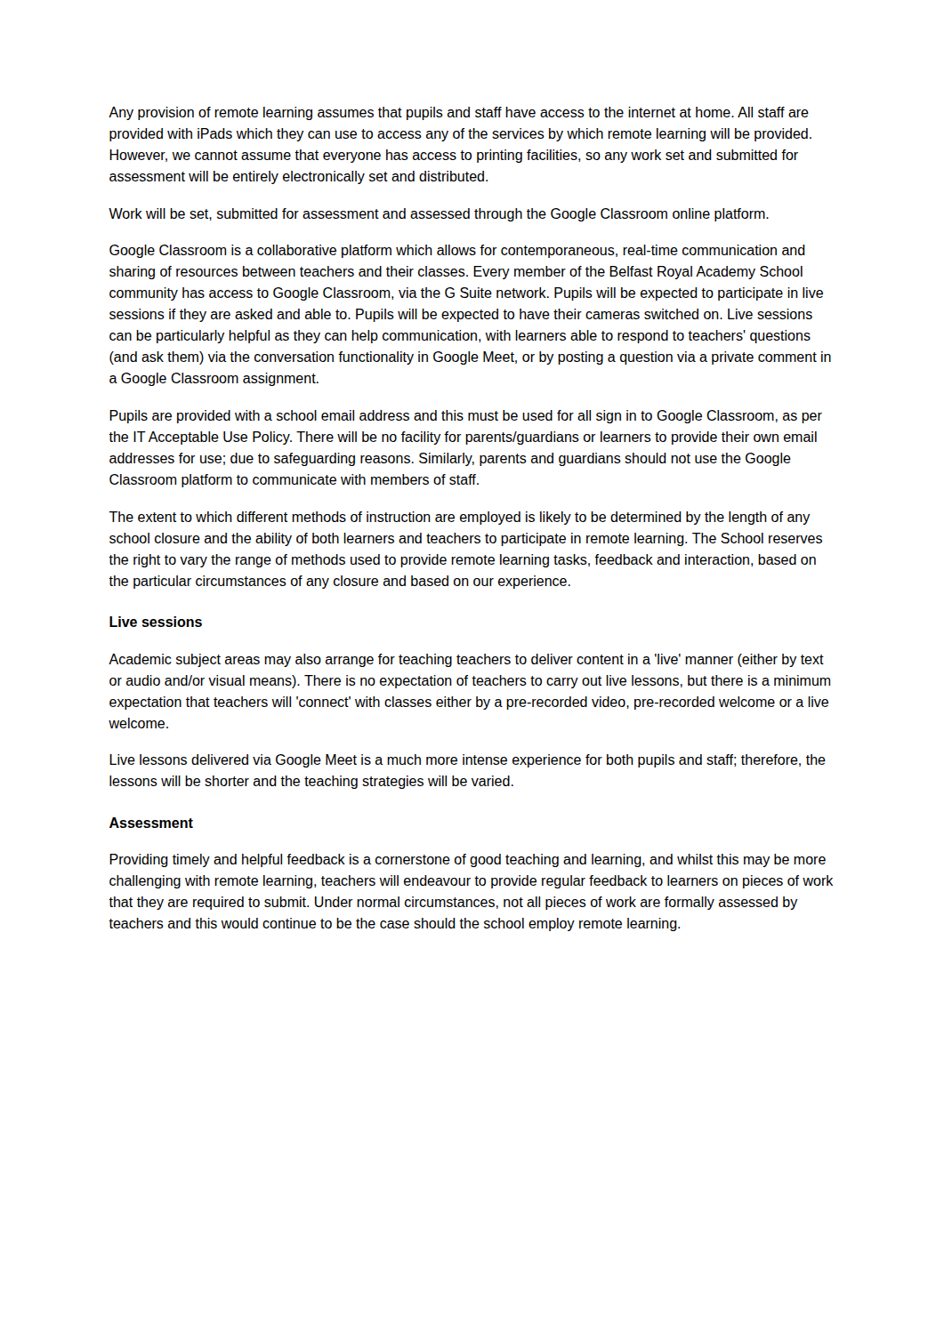Any provision of remote learning assumes that pupils and staff have access to the internet at home. All staff are provided with iPads which they can use to access any of the services by which remote learning will be provided. However, we cannot assume that everyone has access to printing facilities, so any work set and submitted for assessment will be entirely electronically set and distributed.
Work will be set, submitted for assessment and assessed through the Google Classroom online platform.
Google Classroom is a collaborative platform which allows for contemporaneous, real-time communication and sharing of resources between teachers and their classes. Every member of the Belfast Royal Academy School community has access to Google Classroom, via the G Suite network. Pupils will be expected to participate in live sessions if they are asked and able to. Pupils will be expected to have their cameras switched on. Live sessions can be particularly helpful as they can help communication, with learners able to respond to teachers' questions (and ask them) via the conversation functionality in Google Meet, or by posting a question via a private comment in a Google Classroom assignment.
Pupils are provided with a school email address and this must be used for all sign in to Google Classroom, as per the IT Acceptable Use Policy. There will be no facility for parents/guardians or learners to provide their own email addresses for use; due to safeguarding reasons. Similarly, parents and guardians should not use the Google Classroom platform to communicate with members of staff.
The extent to which different methods of instruction are employed is likely to be determined by the length of any school closure and the ability of both learners and teachers to participate in remote learning. The School reserves the right to vary the range of methods used to provide remote learning tasks, feedback and interaction, based on the particular circumstances of any closure and based on our experience.
Live sessions
Academic subject areas may also arrange for teaching teachers to deliver content in a 'live' manner (either by text or audio and/or visual means). There is no expectation of teachers to carry out live lessons, but there is a minimum expectation that teachers will 'connect' with classes either by a pre-recorded video, pre-recorded welcome or a live welcome.
Live lessons delivered via Google Meet is a much more intense experience for both pupils and staff; therefore, the lessons will be shorter and the teaching strategies will be varied.
Assessment
Providing timely and helpful feedback is a cornerstone of good teaching and learning, and whilst this may be more challenging with remote learning, teachers will endeavour to provide regular feedback to learners on pieces of work that they are required to submit. Under normal circumstances, not all pieces of work are formally assessed by teachers and this would continue to be the case should the school employ remote learning.